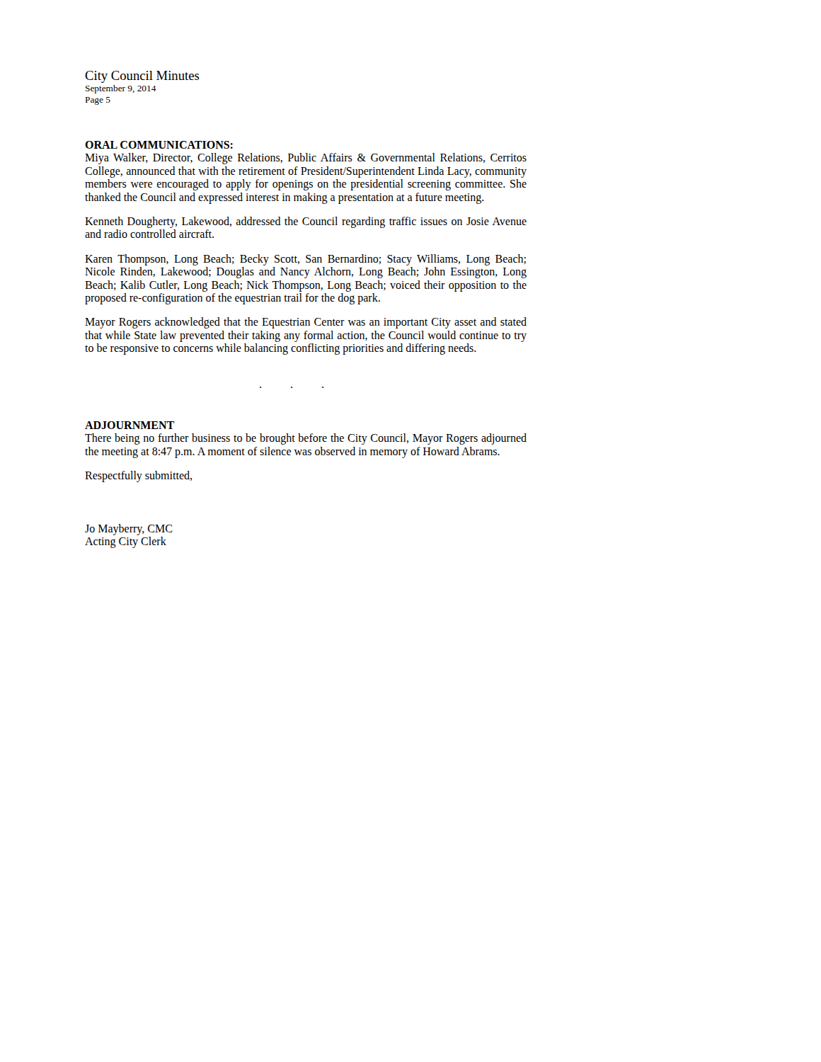City Council Minutes
September 9, 2014
Page 5
Oral Communications:
Miya Walker, Director, College Relations, Public Affairs & Governmental Relations, Cerritos College, announced that with the retirement of President/Superintendent Linda Lacy, community members were encouraged to apply for openings on the presidential screening committee. She thanked the Council and expressed interest in making a presentation at a future meeting.
Kenneth Dougherty, Lakewood, addressed the Council regarding traffic issues on Josie Avenue and radio controlled aircraft.
Karen Thompson, Long Beach; Becky Scott, San Bernardino; Stacy Williams, Long Beach; Nicole Rinden, Lakewood; Douglas and Nancy Alchorn, Long Beach; John Essington, Long Beach; Kalib Cutler, Long Beach; Nick Thompson, Long Beach; voiced their opposition to the proposed re-configuration of the equestrian trail for the dog park.
Mayor Rogers acknowledged that the Equestrian Center was an important City asset and stated that while State law prevented their taking any formal action, the Council would continue to try to be responsive to concerns while balancing conflicting priorities and differing needs.
...
Adjournment
There being no further business to be brought before the City Council, Mayor Rogers adjourned the meeting at 8:47 p.m. A moment of silence was observed in memory of Howard Abrams.
Respectfully submitted,
Jo Mayberry, CMC
Acting City Clerk